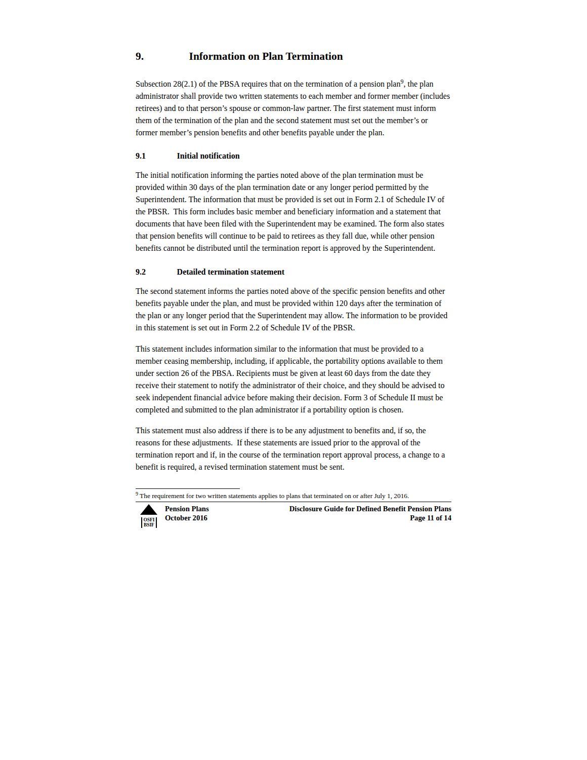9. Information on Plan Termination
Subsection 28(2.1) of the PBSA requires that on the termination of a pension plan9, the plan administrator shall provide two written statements to each member and former member (includes retirees) and to that person’s spouse or common-law partner. The first statement must inform them of the termination of the plan and the second statement must set out the member’s or former member’s pension benefits and other benefits payable under the plan.
9.1 Initial notification
The initial notification informing the parties noted above of the plan termination must be provided within 30 days of the plan termination date or any longer period permitted by the Superintendent. The information that must be provided is set out in Form 2.1 of Schedule IV of the PBSR. This form includes basic member and beneficiary information and a statement that documents that have been filed with the Superintendent may be examined. The form also states that pension benefits will continue to be paid to retirees as they fall due, while other pension benefits cannot be distributed until the termination report is approved by the Superintendent.
9.2 Detailed termination statement
The second statement informs the parties noted above of the specific pension benefits and other benefits payable under the plan, and must be provided within 120 days after the termination of the plan or any longer period that the Superintendent may allow. The information to be provided in this statement is set out in Form 2.2 of Schedule IV of the PBSR.
This statement includes information similar to the information that must be provided to a member ceasing membership, including, if applicable, the portability options available to them under section 26 of the PBSA. Recipients must be given at least 60 days from the date they receive their statement to notify the administrator of their choice, and they should be advised to seek independent financial advice before making their decision. Form 3 of Schedule II must be completed and submitted to the plan administrator if a portability option is chosen.
This statement must also address if there is to be any adjustment to benefits and, if so, the reasons for these adjustments. If these statements are issued prior to the approval of the termination report and if, in the course of the termination report approval process, a change to a benefit is required, a revised termination statement must be sent.
9 The requirement for two written statements applies to plans that terminated on or after July 1, 2016.
OSFI
BSIF
Pension Plans
October 2016
Disclosure Guide for Defined Benefit Pension Plans
Page 11 of 14